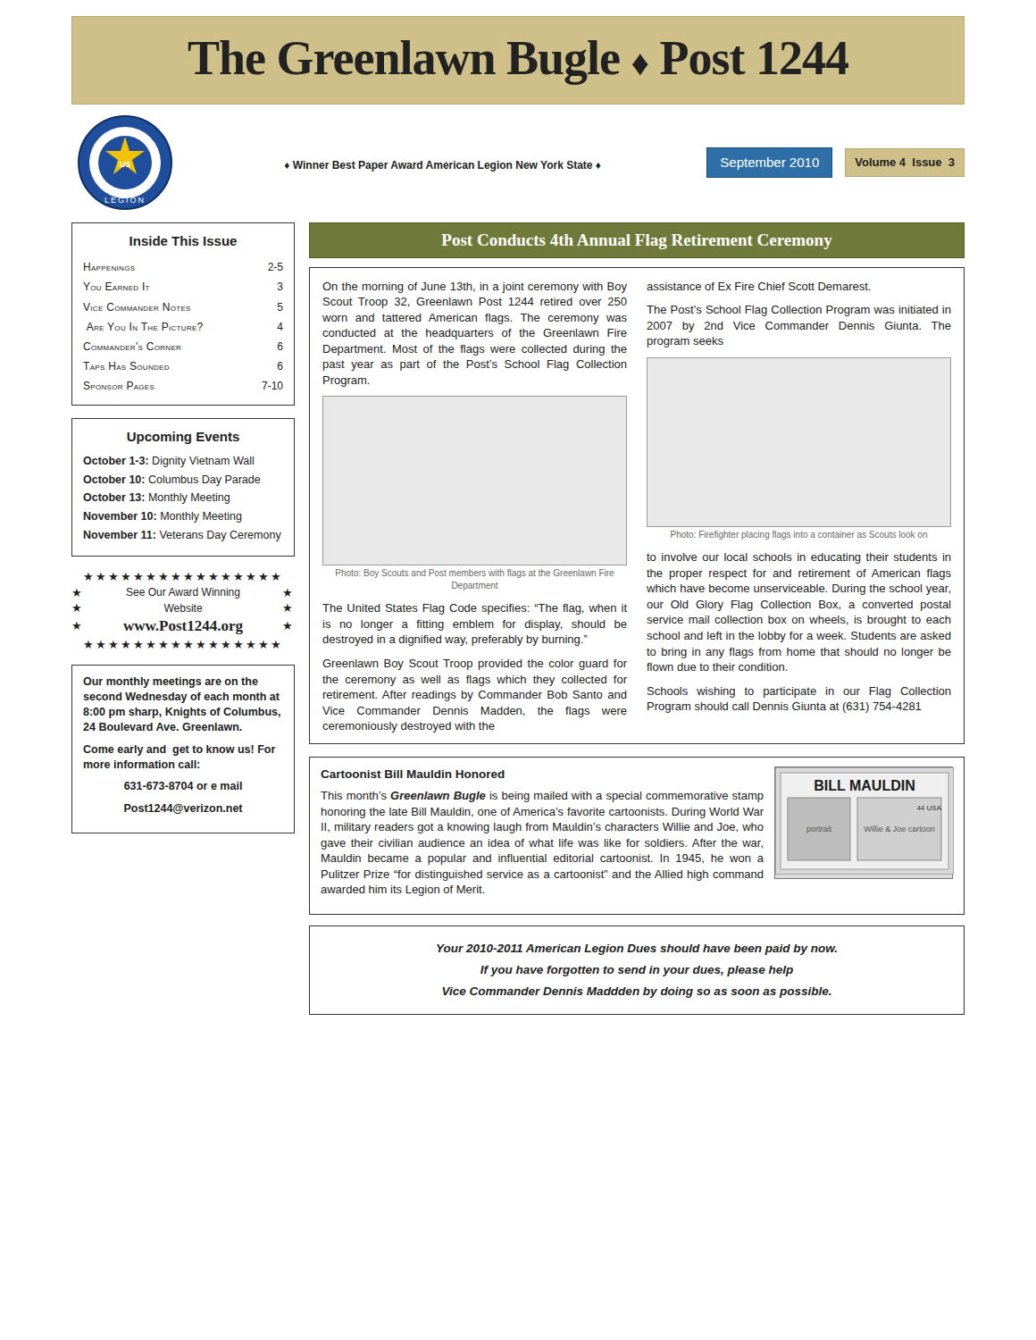The Greenlawn Bugle ♦ Post 1244
US LEGION
♦ Winner Best Paper Award American Legion New York State ♦
September 2010
Volume 4 Issue 3
Inside This Issue
| Happenings | 2-5 |
| You Earned It | 3 |
| Vice Commander Notes | 5 |
| Are You In The Picture? | 4 |
| Commander's Corner | 6 |
| Taps Has Sounded | 6 |
| Sponsor Pages | 7-10 |
Upcoming Events
October 1-3: Dignity Vietnam Wall
October 10: Columbus Day Parade
October 13: Monthly Meeting
November 10: Monthly Meeting
November 11: Veterans Day Ceremony
★★★★★★★★★★★★★★★★
★ See Our Award Winning ★
★ Website ★
★ www.Post1244.org ★
★★★★★★★★★★★★★★★★
Our monthly meetings are on the second Wednesday of each month at 8:00 pm sharp, Knights of Columbus, 24 Boulevard Ave. Greenlawn.
Come early and get to know us! For more information call:
631-673-8704 or e mail
Post1244@verizon.net
Post Conducts 4th Annual Flag Retirement Ceremony
On the morning of June 13th, in a joint ceremony with Boy Scout Troop 32, Greenlawn Post 1244 retired over 250 worn and tattered American flags. The ceremony was conducted at the headquarters of the Greenlawn Fire Department. Most of the flags were collected during the past year as part of the Post’s School Flag Collection Program.
Photo: Boy Scouts and Post members with flags at the Greenlawn Fire Department
The United States Flag Code specifies: “The flag, when it is no longer a fitting emblem for display, should be destroyed in a dignified way, preferably by burning.”
Greenlawn Boy Scout Troop provided the color guard for the ceremony as well as flags which they collected for retirement. After readings by Commander Bob Santo and Vice Commander Dennis Madden, the flags were ceremoniously destroyed with the
assistance of Ex Fire Chief Scott Demarest.
The Post’s School Flag Collection Program was initiated in 2007 by 2nd Vice Commander Dennis Giunta. The program seeks
Photo: Firefighter placing flags into a container as Scouts look on
to involve our local schools in educating their students in the proper respect for and retirement of American flags which have become unserviceable. During the school year, our Old Glory Flag Collection Box, a converted postal service mail collection box on wheels, is brought to each school and left in the lobby for a week. Students are asked to bring in any flags from home that should no longer be flown due to their condition.
Schools wishing to participate in our Flag Collection Program should call Dennis Giunta at (631) 754-4281
BILL MAULDIN portrait Willie & Joe cartoon 44 USA
Cartoonist Bill Mauldin Honored
This month’s Greenlawn Bugle is being mailed with a special commemorative stamp honoring the late Bill Mauldin, one of America’s favorite cartoonists. During World War II, military readers got a knowing laugh from Mauldin’s characters Willie and Joe, who gave their civilian audience an idea of what life was like for soldiers. After the war, Mauldin became a popular and influential editorial cartoonist. In 1945, he won a Pulitzer Prize “for distinguished service as a cartoonist” and the Allied high command awarded him its Legion of Merit.
Your 2010-2011 American Legion Dues should have been paid by now.
If you have forgotten to send in your dues, please help
Vice Commander Dennis Maddden by doing so as soon as possible.